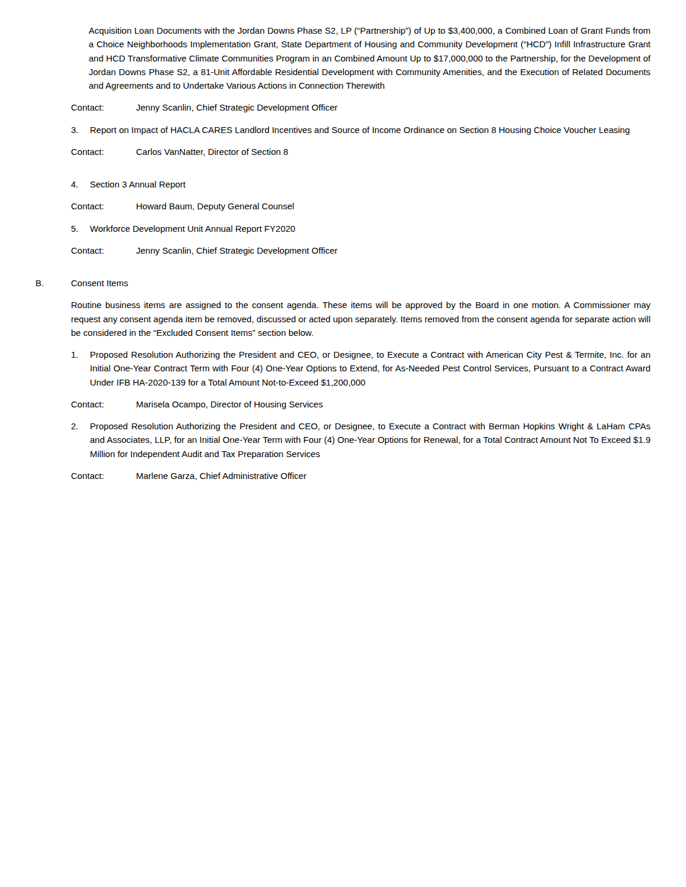Acquisition Loan Documents with the Jordan Downs Phase S2, LP (“Partnership”) of Up to $3,400,000, a Combined Loan of Grant Funds from a Choice Neighborhoods Implementation Grant, State Department of Housing and Community Development (“HCD”) Infill Infrastructure Grant and HCD Transformative Climate Communities Program in an Combined Amount Up to $17,000,000 to the Partnership, for the Development of Jordan Downs Phase S2, a 81-Unit Affordable Residential Development with Community Amenities, and the Execution of Related Documents and Agreements and to Undertake Various Actions in Connection Therewith
Contact: Jenny Scanlin, Chief Strategic Development Officer
3.
Report on Impact of HACLA CARES Landlord Incentives and Source of Income Ordinance on Section 8 Housing Choice Voucher Leasing
Contact: Carlos VanNatter, Director of Section 8
4.
Section 3 Annual Report
Contact: Howard Baum, Deputy General Counsel
5.
Workforce Development Unit Annual Report FY2020
Contact: Jenny Scanlin, Chief Strategic Development Officer
B.
Consent Items
Routine business items are assigned to the consent agenda. These items will be approved by the Board in one motion. A Commissioner may request any consent agenda item be removed, discussed or acted upon separately. Items removed from the consent agenda for separate action will be considered in the “Excluded Consent Items” section below.
1.
Proposed Resolution Authorizing the President and CEO, or Designee, to Execute a Contract with American City Pest & Termite, Inc. for an Initial One-Year Contract Term with Four (4) One-Year Options to Extend, for As-Needed Pest Control Services, Pursuant to a Contract Award Under IFB HA-2020-139 for a Total Amount Not-to-Exceed $1,200,000
Contact: Marisela Ocampo, Director of Housing Services
2.
Proposed Resolution Authorizing the President and CEO, or Designee, to Execute a Contract with Berman Hopkins Wright & LaHam CPAs and Associates, LLP, for an Initial One-Year Term with Four (4) One-Year Options for Renewal, for a Total Contract Amount Not To Exceed $1.9 Million for Independent Audit and Tax Preparation Services
Contact: Marlene Garza, Chief Administrative Officer